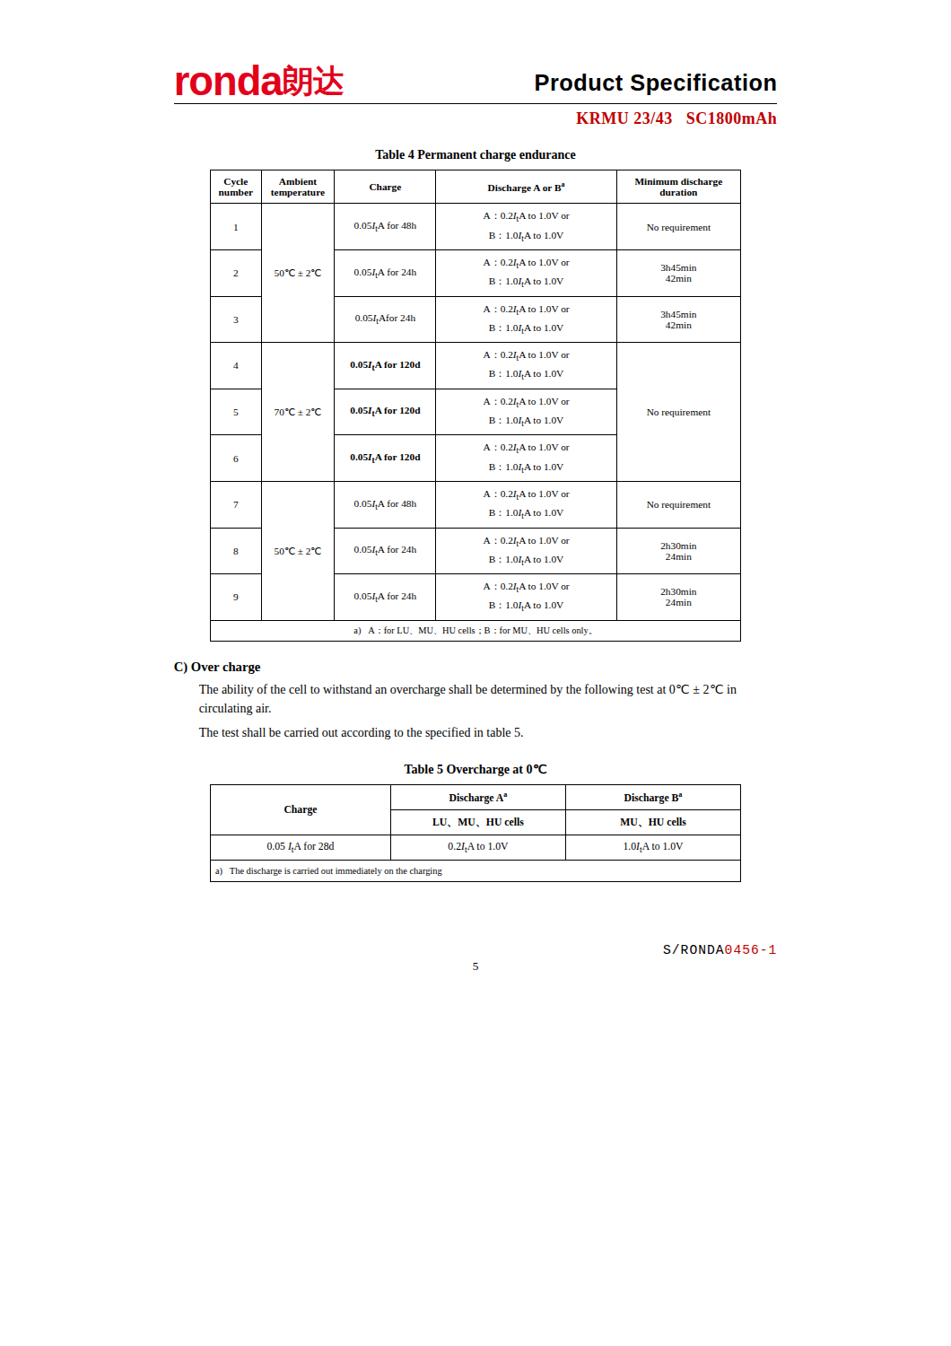ronda朗达
Product Specification
KRMU 23/43 SC1800mAh
Table 4 Permanent charge endurance
| Cycle number | Ambient temperature | Charge | Discharge A or B a | Minimum discharge duration |
| --- | --- | --- | --- | --- |
| 1 | 50℃ ± 2℃ | 0.05 I t A for 48h | A：0.2 I t A to 1.0V or B：1.0 I t A to 1.0V | No requirement |
| 2 | 0.05 I t A for 24h | A：0.2 I t A to 1.0V or B：1.0 I t A to 1.0V | 3h45min 42min |
| 3 | 0.05 I t Afor 24h | A：0.2 I t A to 1.0V or B：1.0 I t A to 1.0V | 3h45min 42min |
| 4 | 70℃ ± 2℃ | 0.05 I t A for 120d | A：0.2 I t A to 1.0V or B：1.0 I t A to 1.0V | No requirement |
| 5 | 0.05 I t A for 120d | A：0.2 I t A to 1.0V or B：1.0 I t A to 1.0V |
| 6 | 0.05 I t A for 120d | A：0.2 I t A to 1.0V or B：1.0 I t A to 1.0V |
| 7 | 50℃ ± 2℃ | 0.05 I t A for 48h | A：0.2 I t A to 1.0V or B：1.0 I t A to 1.0V | No requirement |
| 8 | 0.05 I t A for 24h | A：0.2 I t A to 1.0V or B：1.0 I t A to 1.0V | 2h30min 24min |
| 9 | 0.05 I t A for 24h | A：0.2 I t A to 1.0V or B：1.0 I t A to 1.0V | 2h30min 24min |
| a) A：for LU、MU、HU cells；B：for MU、HU cells only。 |
C) Over charge
The ability of the cell to withstand an overcharge shall be determined by the following test at 0℃ ± 2℃ in circulating air.
The test shall be carried out according to the specified in table 5.
Table 5 Overcharge at 0℃
| Charge | Discharge A a | Discharge B a |
| --- | --- | --- |
| LU、MU、HU cells | MU、HU cells |
| 0.05 I t A for 28d | 0.2 I t A to 1.0V | 1.0 I t A to 1.0V |
| a) The discharge is carried out immediately on the charging |
S/RONDA0456-1
5